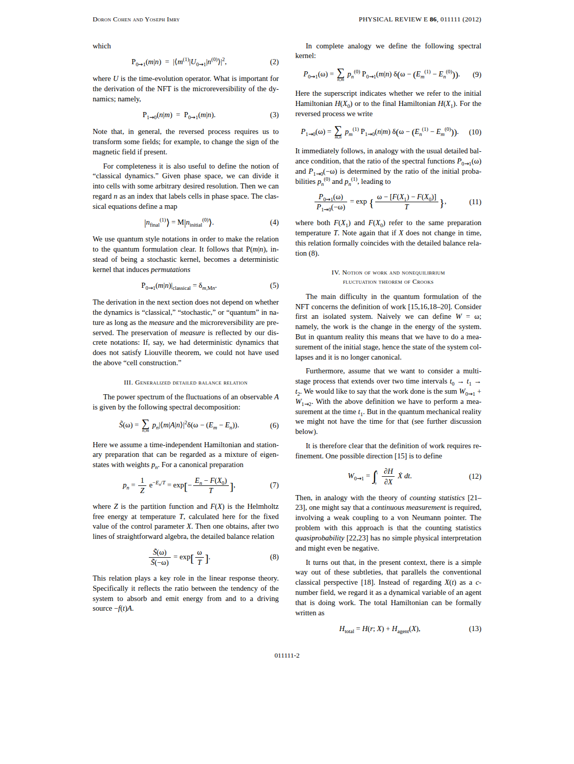Doron Cohen and Yoseph Imry
PHYSICAL REVIEW E 86, 011111 (2012)
which
P0⇝1(m|n) = |⟨m(1)|U0⇝1|n(0)⟩|2,
(2)
where U is the time-evolution operator. What is important for the derivation of the NFT is the microreversibility of the dynamics; namely,
P1⇝0(n|m) = P0⇝1(m|n).
(3)
Note that, in general, the reversed process requires us to transform some fields; for example, to change the sign of the magnetic field if present.
For completeness it is also useful to define the notion of “classical dynamics.” Given phase space, we can divide it into cells with some arbitrary desired resolution. Then we can regard n as an index that labels cells in phase space. The classical equations define a map
|nfinal(1)⟩ = M|ninitial(0)⟩.
(4)
We use quantum style notations in order to make the relation to the quantum formulation clear. It follows that P(m|n), instead of being a stochastic kernel, becomes a deterministic kernel that induces permutations
P0⇝1(m|n)|classical = δm,Mn.
(5)
The derivation in the next section does not depend on whether the dynamics is “classical,” “stochastic,” or “quantum” in nature as long as the measure and the microreversibility are preserved. The preservation of measure is reflected by our discrete notations: If, say, we had deterministic dynamics that does not satisfy Liouville theorem, we could not have used the above “cell construction.”
III. Generalized detailed balance relation
The power spectrum of the fluctuations of an observable A is given by the following spectral decomposition:
S̃(ω) = ∑n,m pn|⟨m|A|n⟩|2δ(ω − (Em − En)).
(6)
Here we assume a time-independent Hamiltonian and stationary preparation that can be regarded as a mixture of eigenstates with weights pn. For a canonical preparation
pn = 1 Z e−En/T = exp[−En − F(X0) T],
(7)
where Z is the partition function and F(X) is the Helmholtz free energy at temperature T, calculated here for the fixed value of the control parameter X. Then one obtains, after two lines of straightforward algebra, the detailed balance relation
S̃(ω) S̃(−ω) = exp[ωT].
(8)
This relation plays a key role in the linear response theory. Specifically it reflects the ratio between the tendency of the system to absorb and emit energy from and to a driving source −f(t)A.
In complete analogy we define the following spectral kernel:
P0⇝1(ω) = ∑n,m pn(0) P0⇝1(m|n) δ(ω − (Em(1) − En(0))).
(9)
Here the superscript indicates whether we refer to the initial Hamiltonian H(X0) or to the final Hamiltonian H(X1). For the reversed process we write
P1⇝0(ω) = ∑m,n pm(1) P1⇝0(n|m) δ(ω − (En(1) − Em(0))).
(10)
It immediately follows, in analogy with the usual detailed balance condition, that the ratio of the spectral functions P0⇝1(ω) and P1⇝0(−ω) is determined by the ratio of the initial probabilities pn(0) and pn(1), leading to
P0⇝1(ω) P1⇝0(−ω) = exp {ω − [F(X1) − F(X0)] T},
(11)
where both F(X1) and F(X0) refer to the same preparation temperature T. Note again that if X does not change in time, this relation formally coincides with the detailed balance relation (8).
IV. Notion of work and nonequilibrium
fluctuation theorem of Crooks
The main difficulty in the quantum formulation of the NFT concerns the definition of work [15,16,18–20]. Consider first an isolated system. Naively we can define W = ω; namely, the work is the change in the energy of the system. But in quantum reality this means that we have to do a measurement of the initial stage, hence the state of the system collapses and it is no longer canonical.
Furthermore, assume that we want to consider a multistage process that extends over two time intervals t0 → t1 → t2. We would like to say that the work done is the sum W0⇝1 + W1⇝2. With the above definition we have to perform a measurement at the time t1. But in the quantum mechanical reality we might not have the time for that (see further discussion below).
It is therefore clear that the definition of work requires refinement. One possible direction [15] is to define
W0⇝1 = ∫t1 t0 ∂H∂X Ẋ dt.
(12)
Then, in analogy with the theory of counting statistics [21–23], one might say that a continuous measurement is required, involving a weak coupling to a von Neumann pointer. The problem with this approach is that the counting statistics quasiprobability [22,23] has no simple physical interpretation and might even be negative.
It turns out that, in the present context, there is a simple way out of these subtleties, that parallels the conventional classical perspective [18]. Instead of regarding X(t) as a c-number field, we regard it as a dynamical variable of an agent that is doing work. The total Hamiltonian can be formally written as
Htotal = H(r; X) + Hagent(X),
(13)
011111-2